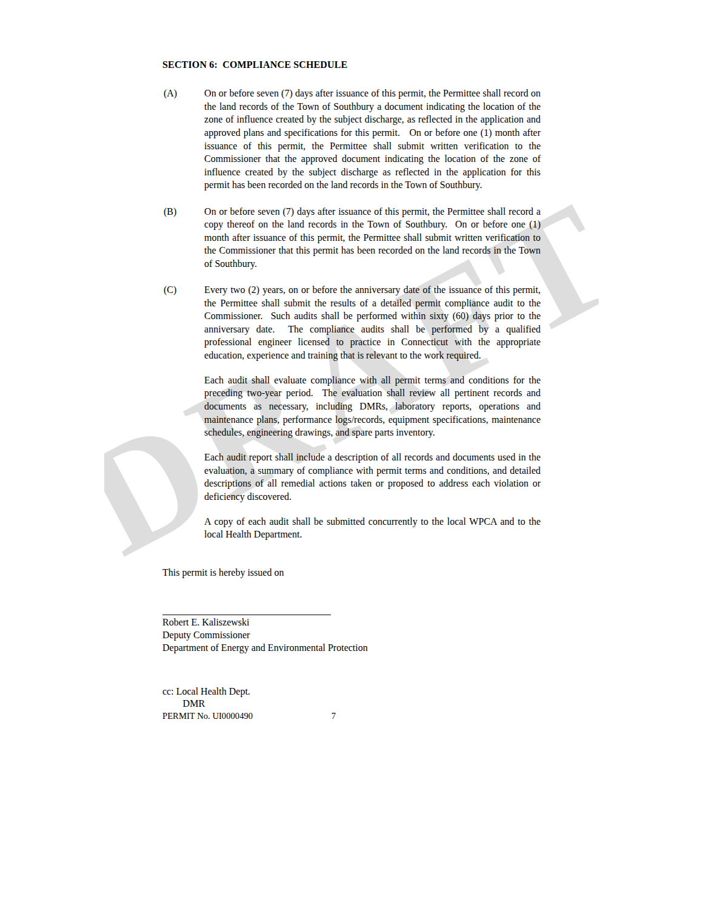DRAFT
SECTION 6: COMPLIANCE SCHEDULE
(A)
On or before seven (7) days after issuance of this permit, the Permittee shall record on the land records of the Town of Southbury a document indicating the location of the zone of influence created by the subject discharge, as reflected in the application and approved plans and specifications for this permit. On or before one (1) month after issuance of this permit, the Permittee shall submit written verification to the Commissioner that the approved document indicating the location of the zone of influence created by the subject discharge as reflected in the application for this permit has been recorded on the land records in the Town of Southbury.
(B)
On or before seven (7) days after issuance of this permit, the Permittee shall record a copy thereof on the land records in the Town of Southbury. On or before one (1) month after issuance of this permit, the Permittee shall submit written verification to the Commissioner that this permit has been recorded on the land records in the Town of Southbury.
(C)
Every two (2) years, on or before the anniversary date of the issuance of this permit, the Permittee shall submit the results of a detailed permit compliance audit to the Commissioner. Such audits shall be performed within sixty (60) days prior to the anniversary date. The compliance audits shall be performed by a qualified professional engineer licensed to practice in Connecticut with the appropriate education, experience and training that is relevant to the work required.
Each audit shall evaluate compliance with all permit terms and conditions for the preceding two-year period. The evaluation shall review all pertinent records and documents as necessary, including DMRs, laboratory reports, operations and maintenance plans, performance logs/records, equipment specifications, maintenance schedules, engineering drawings, and spare parts inventory.
Each audit report shall include a description of all records and documents used in the evaluation, a summary of compliance with permit terms and conditions, and detailed descriptions of all remedial actions taken or proposed to address each violation or deficiency discovered.
A copy of each audit shall be submitted concurrently to the local WPCA and to the local Health Department.
This permit is hereby issued on
Robert E. Kaliszewski
Deputy Commissioner
Department of Energy and Environmental Protection
cc: Local Health Dept.
DMR
PERMIT No. UI0000490 7